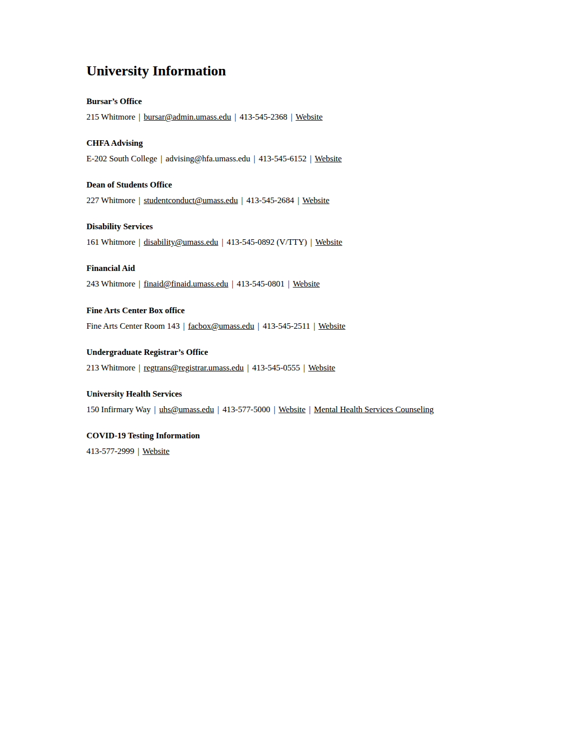University Information
Bursar’s Office
215 Whitmore | bursar@admin.umass.edu | 413-545-2368 | Website
CHFA Advising
E-202 South College | advising@hfa.umass.edu | 413-545-6152 | Website
Dean of Students Office
227 Whitmore | studentconduct@umass.edu | 413-545-2684 | Website
Disability Services
161 Whitmore | disability@umass.edu | 413-545-0892 (V/TTY) | Website
Financial Aid
243 Whitmore | finaid@finaid.umass.edu | 413-545-0801 | Website
Fine Arts Center Box office
Fine Arts Center Room 143 | facbox@umass.edu | 413-545-2511 | Website
Undergraduate Registrar’s Office
213 Whitmore | regtrans@registrar.umass.edu | 413-545-0555 | Website
University Health Services
150 Infirmary Way | uhs@umass.edu | 413-577-5000 | Website | Mental Health Services Counseling
COVID-19 Testing Information
413-577-2999 | Website